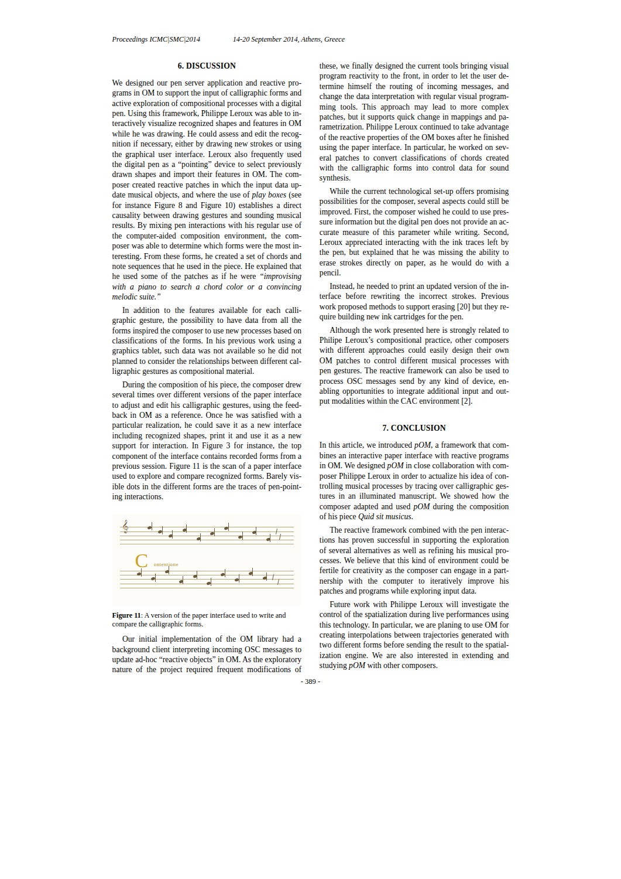Proceedings ICMC|SMC|2014 14-20 September 2014, Athens, Greece
6. Discussion
We designed our pen server application and reactive programs in OM to support the input of calligraphic forms and active exploration of compositional processes with a digital pen. Using this framework, Philippe Leroux was able to interactively visualize recognized shapes and features in OM while he was drawing. He could assess and edit the recognition if necessary, either by drawing new strokes or using the graphical user interface. Leroux also frequently used the digital pen as a “pointing” device to select previously drawn shapes and import their features in OM. The composer created reactive patches in which the input data update musical objects, and where the use of play boxes (see for instance Figure 8 and Figure 10) establishes a direct causality between drawing gestures and sounding musical results. By mixing pen interactions with his regular use of the computer-aided composition environment, the composer was able to determine which forms were the most interesting. From these forms, he created a set of chords and note sequences that he used in the piece. He explained that he used some of the patches as if he were “improvising with a piano to search a chord color or a convincing melodic suite.”
In addition to the features available for each calligraphic gesture, the possibility to have data from all the forms inspired the composer to use new processes based on classifications of the forms. In his previous work using a graphics tablet, such data was not available so he did not planned to consider the relationships between different calligraphic gestures as compositional material.
During the composition of his piece, the composer drew several times over different versions of the paper interface to adjust and edit his calligraphic gestures, using the feedback in OM as a reference. Once he was satisfied with a particular realization, he could save it as a new interface including recognized shapes, print it and use it as a new support for interaction. In Figure 3 for instance, the top component of the interface contains recorded forms from a previous session. Figure 11 is the scan of a paper interface used to explore and compare recognized forms. Barely visible dots in the different forms are the traces of pen-pointing interactions.
𝄞
C
ontentione
Figure 11: A version of the paper interface used to write and compare the calligraphic forms.
Our initial implementation of the OM library had a background client interpreting incoming OSC messages to update ad-hoc “reactive objects” in OM. As the exploratory nature of the project required frequent modifications of these, we finally designed the current tools bringing visual program reactivity to the front, in order to let the user determine himself the routing of incoming messages, and change the data interpretation with regular visual programming tools. This approach may lead to more complex patches, but it supports quick change in mappings and parametrization. Philippe Leroux continued to take advantage of the reactive properties of the OM boxes after he finished using the paper interface. In particular, he worked on several patches to convert classifications of chords created with the calligraphic forms into control data for sound synthesis.
While the current technological set-up offers promising possibilities for the composer, several aspects could still be improved. First, the composer wished he could to use pressure information but the digital pen does not provide an accurate measure of this parameter while writing. Second, Leroux appreciated interacting with the ink traces left by the pen, but explained that he was missing the ability to erase strokes directly on paper, as he would do with a pencil.
Instead, he needed to print an updated version of the interface before rewriting the incorrect strokes. Previous work proposed methods to support erasing [20] but they require building new ink cartridges for the pen.
Although the work presented here is strongly related to Philipe Leroux’s compositional practice, other composers with different approaches could easily design their own OM patches to control different musical processes with pen gestures. The reactive framework can also be used to process OSC messages send by any kind of device, enabling opportunities to integrate additional input and output modalities within the CAC environment [2].
7. Conclusion
In this article, we introduced pOM, a framework that combines an interactive paper interface with reactive programs in OM. We designed pOM in close collaboration with composer Philippe Leroux in order to actualize his idea of controlling musical processes by tracing over calligraphic gestures in an illuminated manuscript. We showed how the composer adapted and used pOM during the composition of his piece Quid sit musicus.
The reactive framework combined with the pen interactions has proven successful in supporting the exploration of several alternatives as well as refining his musical processes. We believe that this kind of environment could be fertile for creativity as the composer can engage in a partnership with the computer to iteratively improve his patches and programs while exploring input data.
Future work with Philippe Leroux will investigate the control of the spatialization during live performances using this technology. In particular, we are planing to use OM for creating interpolations between trajectories generated with two different forms before sending the result to the spatialization engine. We are also interested in extending and studying pOM with other composers.
- 389 -